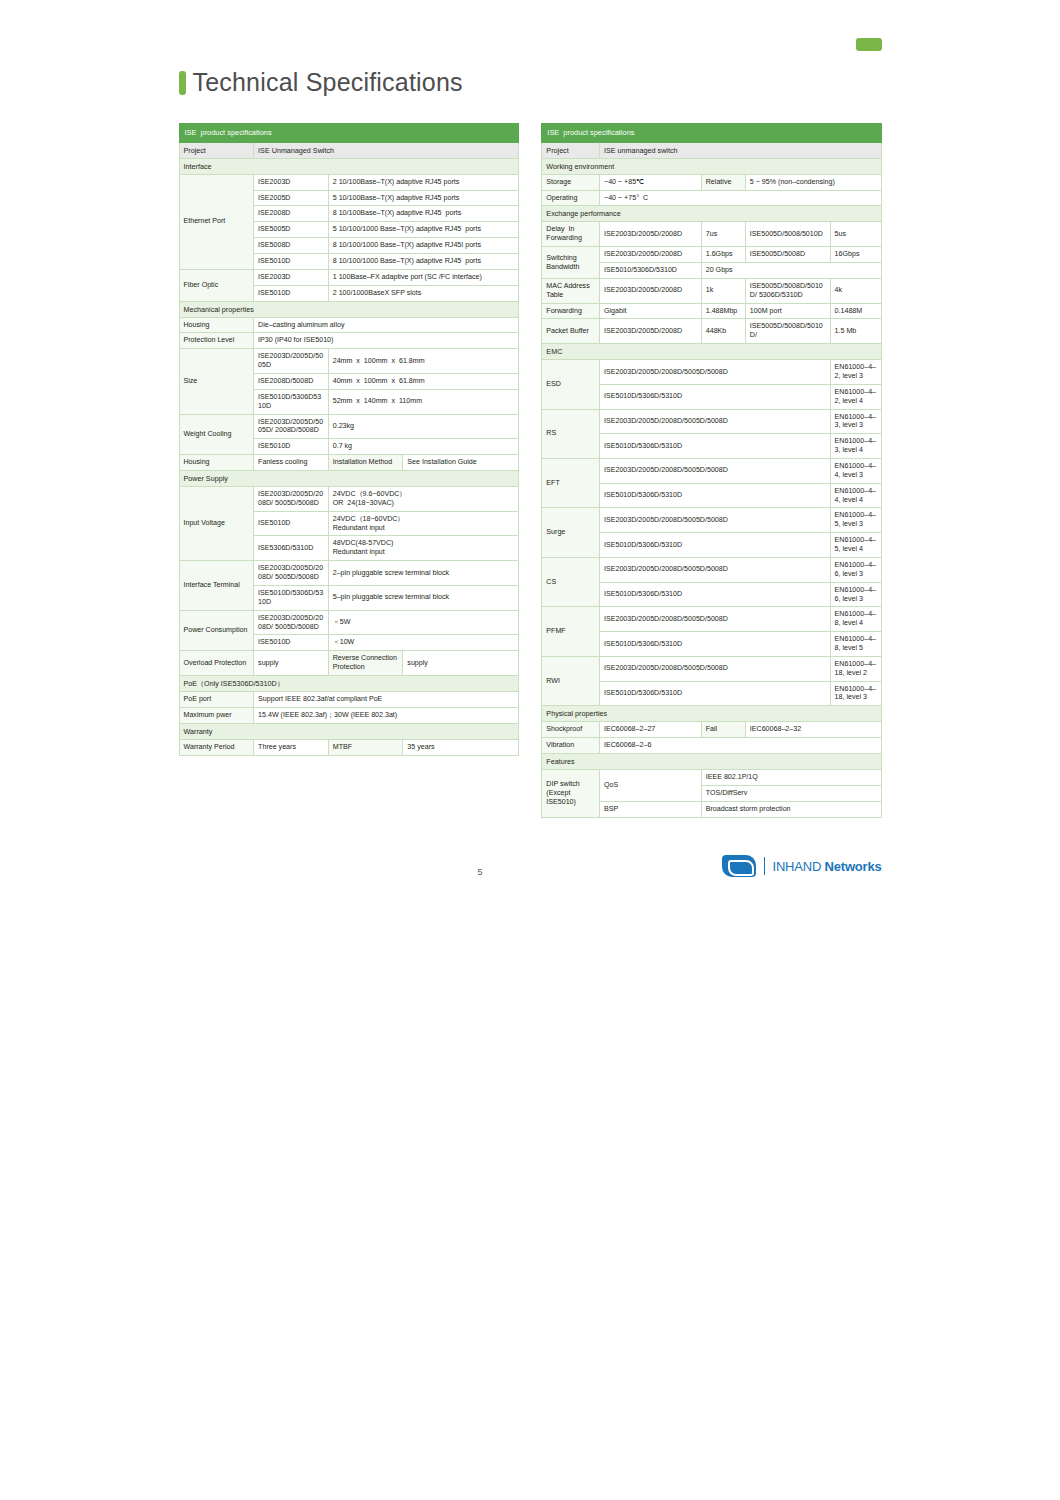Technical Specifications
| ISE product specifications |
| Project | ISE Unmanaged Switch |
| Interface |
| Ethernet Port | ISE2003D | 2 10/100Base–T(X) adaptive RJ45 ports |
| ISE2005D | 5 10/100Base–T(X) adaptive RJ45 ports |
| ISE2008D | 8 10/100Base–T(X) adaptive RJ45 ports |
| ISE5005D | 5 10/100/1000 Base–T(X) adaptive RJ45 ports |
| ISE5008D | 8 10/100/1000 Base–T(X) adaptive RJ45I ports |
| ISE5010D | 8 10/100/1000 Base–T(X) adaptive RJ45 ports |
| Fiber Optic | ISE2003D | 1 100Base–FX adaptive port (SC /FC interface) |
| ISE5010D | 2 100/1000BaseX SFP slots |
| Mechanical properties |
| Housing | Die–casting aluminum alloy |
| Protection Level | IP30 (IP40 for ISE5010) |
| Size | ISE2003D/2005D/5005D | 24mm x 100mm x 61.8mm |
| ISE2008D/5008D | 40mm x 100mm x 61.8mm |
| ISE5010D/5306D5310D | 52mm x 140mm x 110mm |
| Weight Cooling | ISE2003D/2005D/5005D/ 2008D/5008D | 0.23kg |
| ISE5010D | 0.7 kg |
| Housing | Fanless cooling | Installation Method | See Installation Guide |
| Power Supply |
| Input Voltage | ISE2003D/2005D/2008D/ 5005D/5008D | 24VDC（9.6~60VDC） OR 24(18~30VAC) |
| ISE5010D | 24VDC（18~60VDC） Redundant input |
| ISE5306D/5310D | 48VDC(48-57VDC) Redundant input |
| Interface Terminal | ISE2003D/2005D/2008D/ 5005D/5008D | 2–pin pluggable screw terminal block |
| ISE5010D/5306D/5310D | 5–pin pluggable screw terminal block |
| Power Consumption | ISE2003D/2005D/2008D/ 5005D/5008D | ＜5W |
| ISE5010D | ＜10W |
| Overload Protection | supply | Reverse Connection Protection | supply |
| PoE（Only ISE5306D/5310D） |
| PoE port | Support IEEE 802.3af/at compliant PoE |
| Maximum pwer | 15.4W (IEEE 802.3af)；30W (IEEE 802.3at) |
| Warranty |
| Warranty Period | Three years | MTBF | 35 years |
| ISE product specifications |
| Project | ISE unmanaged switch |
| Working environment |
| Storage | −40 ~ +85℃ | Relative | 5 ~ 95% (non–condensing) |
| Operating | −40 ~ +75° C |
| Exchange performance |
| Delay In Forwarding | ISE2003D/2005D/2008D | 7us | ISE5005D/5008/5010D | 5us |
| Switching Bandwidth | ISE2003D/2005D/2008D | 1.6Gbps | ISE5005D/5008D | 16Gbps |
| ISE5010/5306D/5310D | 20 Gbps |
| MAC Address Table | ISE2003D/2005D/2008D | 1k | ISE5005D/5008D/5010D/ 5306D/5310D | 4k |
| Forwarding | Gigabit | 1.488Mbp | 100M port | 0.1488M |
| Packet Buffer | ISE2003D/2005D/2008D | 448Kb | ISE5005D/5008D/5010D/ | 1.5 Mb |
| EMC |
| ESD | ISE2003D/2005D/2008D/5005D/5008D | EN61000–4–2, level 3 |
| ISE5010D/5306D/5310D | EN61000–4–2, level 4 |
| RS | ISE2003D/2005D/2008D/5005D/5008D | EN61000–4–3, level 3 |
| ISE5010D/5306D/5310D | EN61000–4–3, level 4 |
| EFT | ISE2003D/2005D/2008D/5005D/5008D | EN61000–4–4, level 3 |
| ISE5010D/5306D/5310D | EN61000–4–4, level 4 |
| Surge | ISE2003D/2005D/2008D/5005D/5008D | EN61000–4–5, level 3 |
| ISE5010D/5306D/5310D | EN61000–4–5, level 4 |
| CS | ISE2003D/2005D/2008D/5005D/5008D | EN61000–4–6, level 3 |
| ISE5010D/5306D/5310D | EN61000–4–6, level 3 |
| PFMF | ISE2003D/2005D/2008D/5005D/5008D | EN61000–4–8, level 4 |
| ISE5010D/5306D/5310D | EN61000–4–8, level 5 |
| RWI | ISE2003D/2005D/2008D/5005D/5008D | EN61000–4–18, level 2 |
| ISE5010D/5306D/5310D | EN61000–4–18, level 3 |
| Physical properties |
| Shockproof | IEC60068–2–27 | Fall | IEC60068–2–32 |
| Vibration | IEC60068–2–6 |
| Features |
| DIP switch (Except ISE5010) | QoS | IEEE 802.1P/1Q |
| TOS/DiffServ |
| BSP | Broadcast storm protection |
5
INHAND Networks